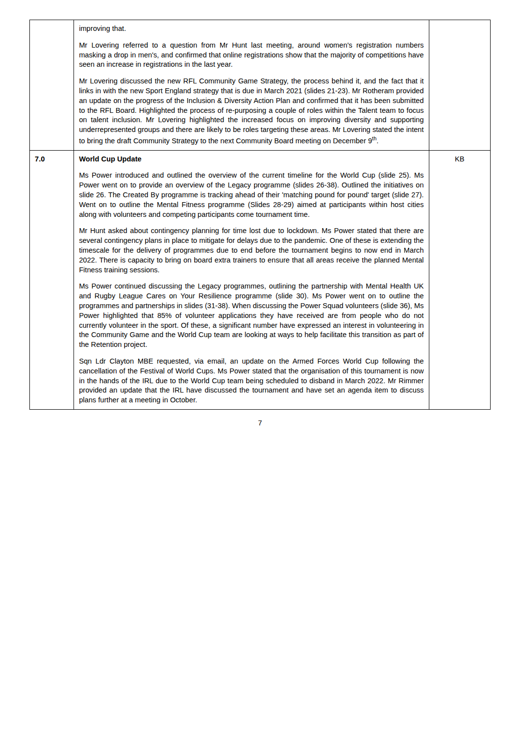| | improving that. Mr Lovering referred to a question from Mr Hunt last meeting, around women's registration numbers masking a drop in men's, and confirmed that online registrations show that the majority of competitions have seen an increase in registrations in the last year. Mr Lovering discussed the new RFL Community Game Strategy, the process behind it, and the fact that it links in with the new Sport England strategy that is due in March 2021 (slides 21-23). Mr Rotheram provided an update on the progress of the Inclusion & Diversity Action Plan and confirmed that it has been submitted to the RFL Board. Highlighted the process of re-purposing a couple of roles within the Talent team to focus on talent inclusion. Mr Lovering highlighted the increased focus on improving diversity and supporting underrepresented groups and there are likely to be roles targeting these areas. Mr Lovering stated the intent to bring the draft Community Strategy to the next Community Board meeting on December 9 th . | |
| 7.0 | World Cup Update Ms Power introduced and outlined the overview of the current timeline for the World Cup (slide 25). Ms Power went on to provide an overview of the Legacy programme (slides 26-38). Outlined the initiatives on slide 26. The Created By programme is tracking ahead of their 'matching pound for pound' target (slide 27). Went on to outline the Mental Fitness programme (Slides 28-29) aimed at participants within host cities along with volunteers and competing participants come tournament time. Mr Hunt asked about contingency planning for time lost due to lockdown. Ms Power stated that there are several contingency plans in place to mitigate for delays due to the pandemic. One of these is extending the timescale for the delivery of programmes due to end before the tournament begins to now end in March 2022. There is capacity to bring on board extra trainers to ensure that all areas receive the planned Mental Fitness training sessions. Ms Power continued discussing the Legacy programmes, outlining the partnership with Mental Health UK and Rugby League Cares on Your Resilience programme (slide 30). Ms Power went on to outline the programmes and partnerships in slides (31-38). When discussing the Power Squad volunteers (slide 36), Ms Power highlighted that 85% of volunteer applications they have received are from people who do not currently volunteer in the sport. Of these, a significant number have expressed an interest in volunteering in the Community Game and the World Cup team are looking at ways to help facilitate this transition as part of the Retention project. Sqn Ldr Clayton MBE requested, via email, an update on the Armed Forces World Cup following the cancellation of the Festival of World Cups. Ms Power stated that the organisation of this tournament is now in the hands of the IRL due to the World Cup team being scheduled to disband in March 2022. Mr Rimmer provided an update that the IRL have discussed the tournament and have set an agenda item to discuss plans further at a meeting in October. | KB |
7